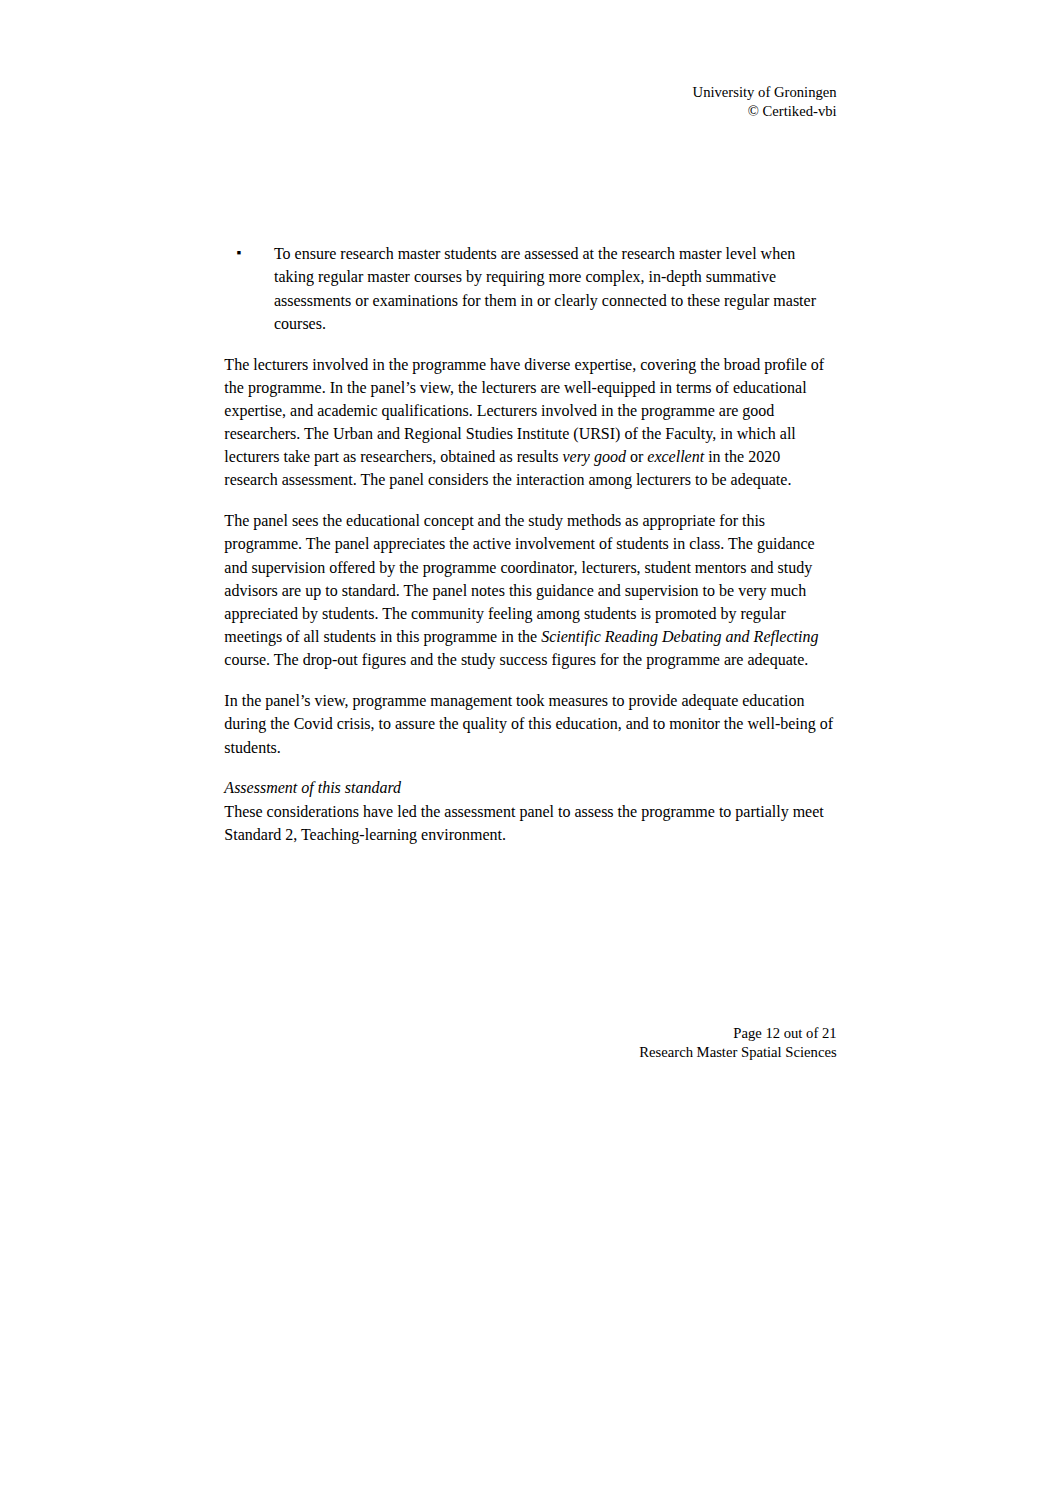University of Groningen
© Certiked-vbi
To ensure research master students are assessed at the research master level when taking regular master courses by requiring more complex, in-depth summative assessments or examinations for them in or clearly connected to these regular master courses.
The lecturers involved in the programme have diverse expertise, covering the broad profile of the programme. In the panel’s view, the lecturers are well-equipped in terms of educational expertise, and academic qualifications. Lecturers involved in the programme are good researchers. The Urban and Regional Studies Institute (URSI) of the Faculty, in which all lecturers take part as researchers, obtained as results very good or excellent in the 2020 research assessment. The panel considers the interaction among lecturers to be adequate.
The panel sees the educational concept and the study methods as appropriate for this programme. The panel appreciates the active involvement of students in class. The guidance and supervision offered by the programme coordinator, lecturers, student mentors and study advisors are up to standard. The panel notes this guidance and supervision to be very much appreciated by students. The community feeling among students is promoted by regular meetings of all students in this programme in the Scientific Reading Debating and Reflecting course. The drop-out figures and the study success figures for the programme are adequate.
In the panel’s view, programme management took measures to provide adequate education during the Covid crisis, to assure the quality of this education, and to monitor the well-being of students.
Assessment of this standard
These considerations have led the assessment panel to assess the programme to partially meet Standard 2, Teaching-learning environment.
Page 12 out of 21
Research Master Spatial Sciences